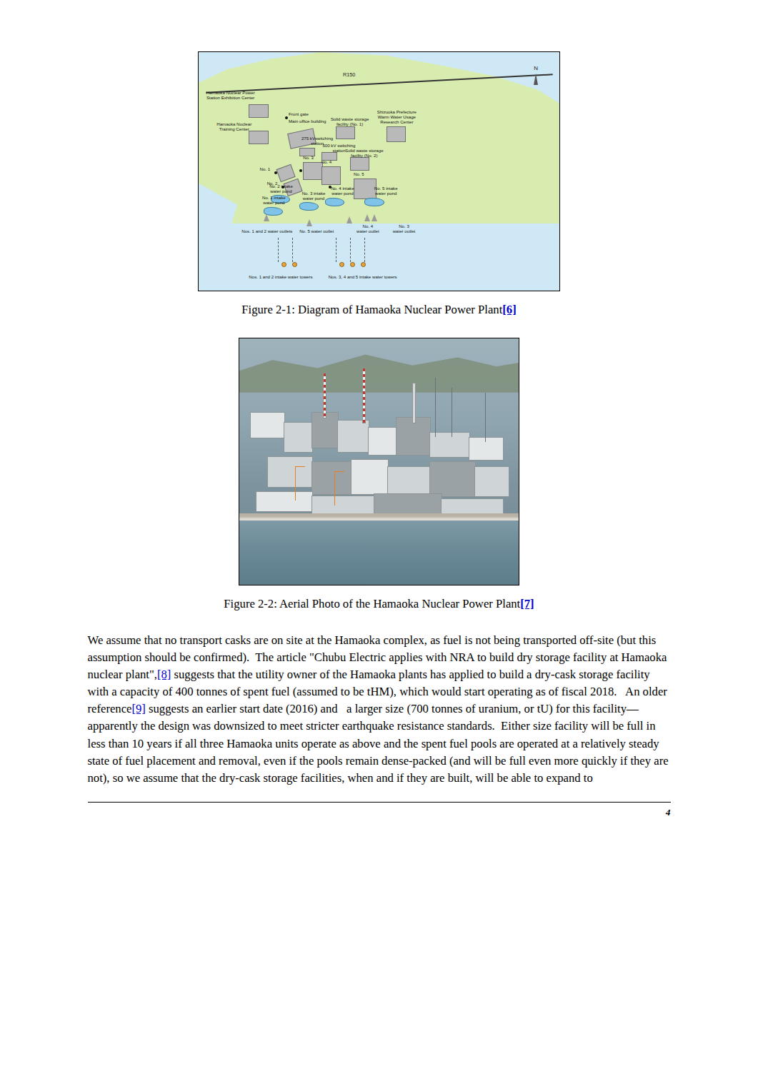R150
N
Hamaoka Nuclear Power
Station Exhibition Center
Front gate
Main office building
Hamaoka Nuclear
Training Center
Solid waste storage
facility (No. 1)
Shizuoka Prefecture
Warm Water Usage
Research Center
275 kVswitching
station
500 kV switching
station
Solid waste storage
facility (No. 2)
No. 1
No. 2
No. 3
No. 4
No. 5
No. 2 intake
water pond
No. 1 intake
water pond
No. 3 intake
water pond
No. 4 intake
water pond
No. 5 intake
water pond
Nos. 1 and 2 water outlets
No. 5 water outlet
No. 4
water outlet
No. 3
water outlet
Nos. 1 and 2 intake water towers
Nos. 3, 4 and 5 intake water towers
Figure 2-1: Diagram of Hamaoka Nuclear Power Plant[6]
Figure 2-2: Aerial Photo of the Hamaoka Nuclear Power Plant[7]
We assume that no transport casks are on site at the Hamaoka complex, as fuel is not being transported off-site (but this assumption should be confirmed). The article "Chubu Electric applies with NRA to build dry storage facility at Hamaoka nuclear plant",[8] suggests that the utility owner of the Hamaoka plants has applied to build a dry-cask storage facility with a capacity of 400 tonnes of spent fuel (assumed to be tHM), which would start operating as of fiscal 2018. An older reference[9] suggests an earlier start date (2016) and a larger size (700 tonnes of uranium, or tU) for this facility—apparently the design was downsized to meet stricter earthquake resistance standards. Either size facility will be full in less than 10 years if all three Hamaoka units operate as above and the spent fuel pools are operated at a relatively steady state of fuel placement and removal, even if the pools remain dense-packed (and will be full even more quickly if they are not), so we assume that the dry-cask storage facilities, when and if they are built, will be able to expand to
4